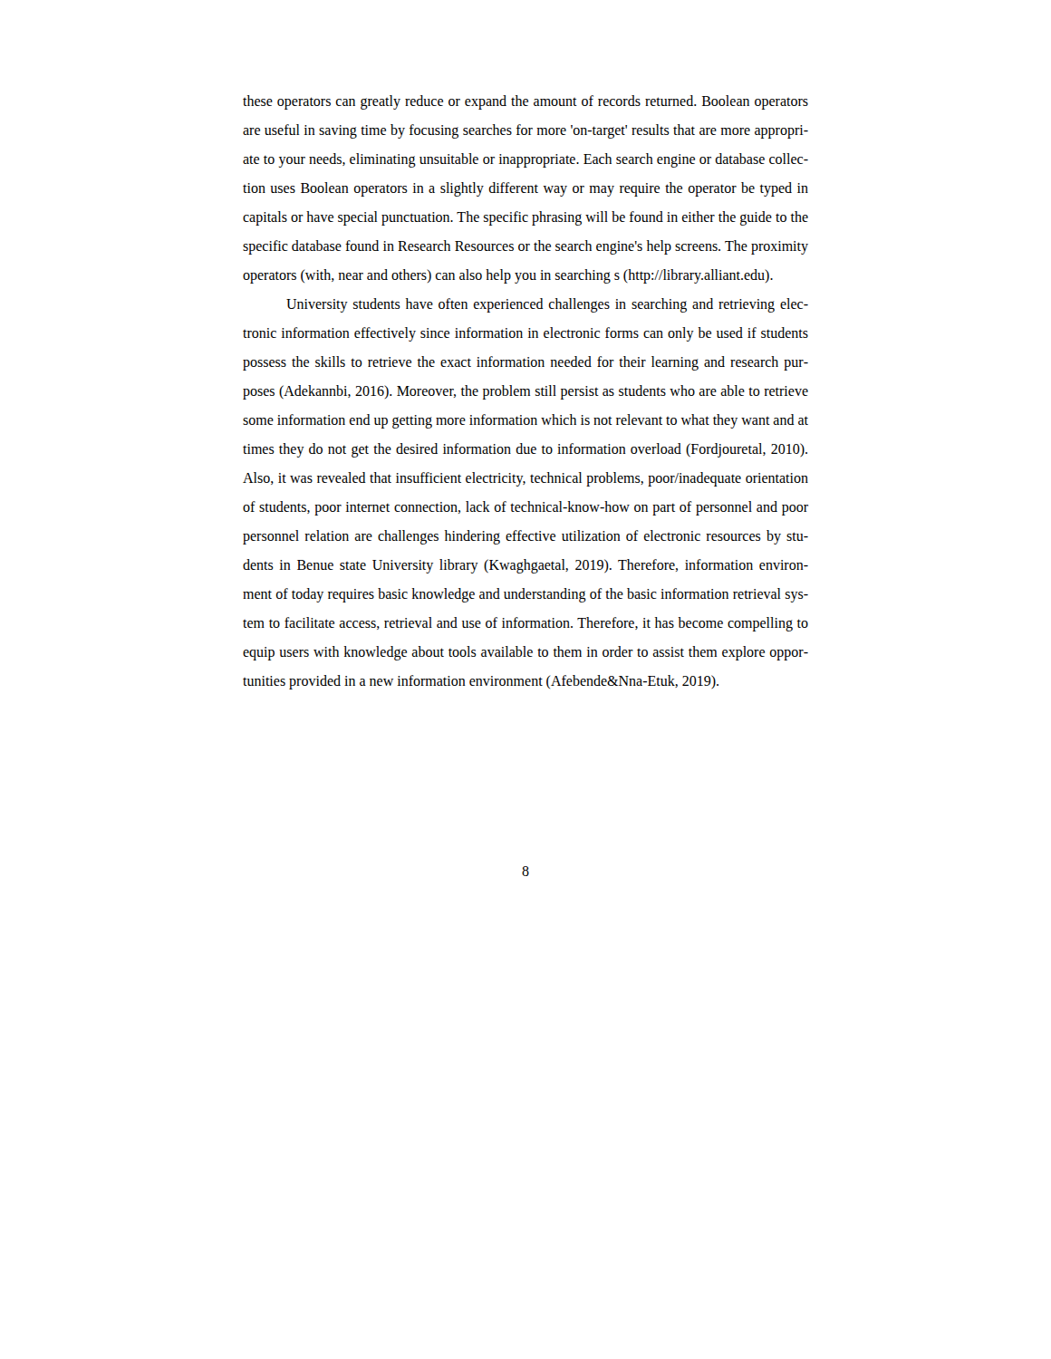these operators can greatly reduce or expand the amount of records returned. Boolean operators are useful in saving time by focusing searches for more 'on-target' results that are more appropriate to your needs, eliminating unsuitable or inappropriate. Each search engine or database collection uses Boolean operators in a slightly different way or may require the operator be typed in capitals or have special punctuation. The specific phrasing will be found in either the guide to the specific database found in Research Resources or the search engine's help screens. The proximity operators (with, near and others) can also help you in searching s (http://library.alliant.edu).
University students have often experienced challenges in searching and retrieving electronic information effectively since information in electronic forms can only be used if students possess the skills to retrieve the exact information needed for their learning and research purposes (Adekannbi, 2016). Moreover, the problem still persist as students who are able to retrieve some information end up getting more information which is not relevant to what they want and at times they do not get the desired information due to information overload (Fordjouretal, 2010). Also, it was revealed that insufficient electricity, technical problems, poor/inadequate orientation of students, poor internet connection, lack of technical-know-how on part of personnel and poor personnel relation are challenges hindering effective utilization of electronic resources by students in Benue state University library (Kwaghgaetal, 2019). Therefore, information environment of today requires basic knowledge and understanding of the basic information retrieval system to facilitate access, retrieval and use of information. Therefore, it has become compelling to equip users with knowledge about tools available to them in order to assist them explore opportunities provided in a new information environment (Afebende&Nna-Etuk, 2019).
8